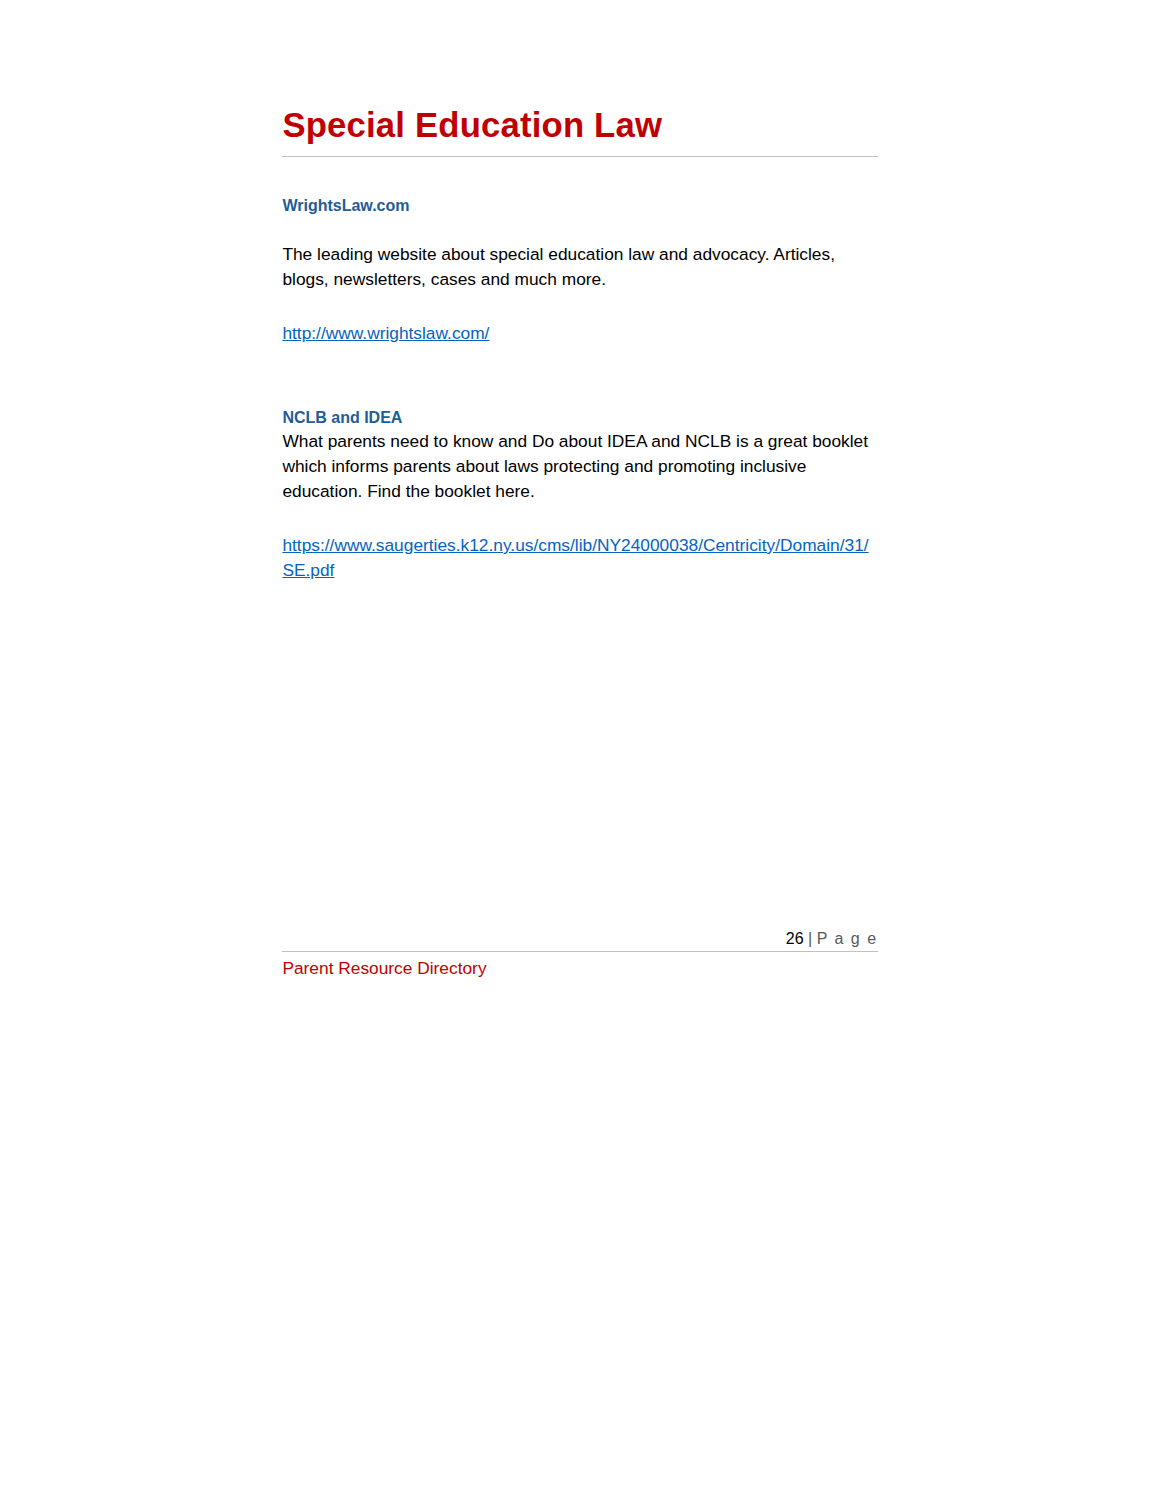Special Education Law
WrightsLaw.com
The leading website about special education law and advocacy. Articles, blogs, newsletters, cases and much more.
http://www.wrightslaw.com/
NCLB and IDEA
What parents need to know and Do about IDEA and NCLB is a great booklet which informs parents about laws protecting and promoting inclusive education. Find the booklet here.
https://www.saugerties.k12.ny.us/cms/lib/NY24000038/Centricity/Domain/31/SE.pdf
26 | P a g e
Parent Resource Directory